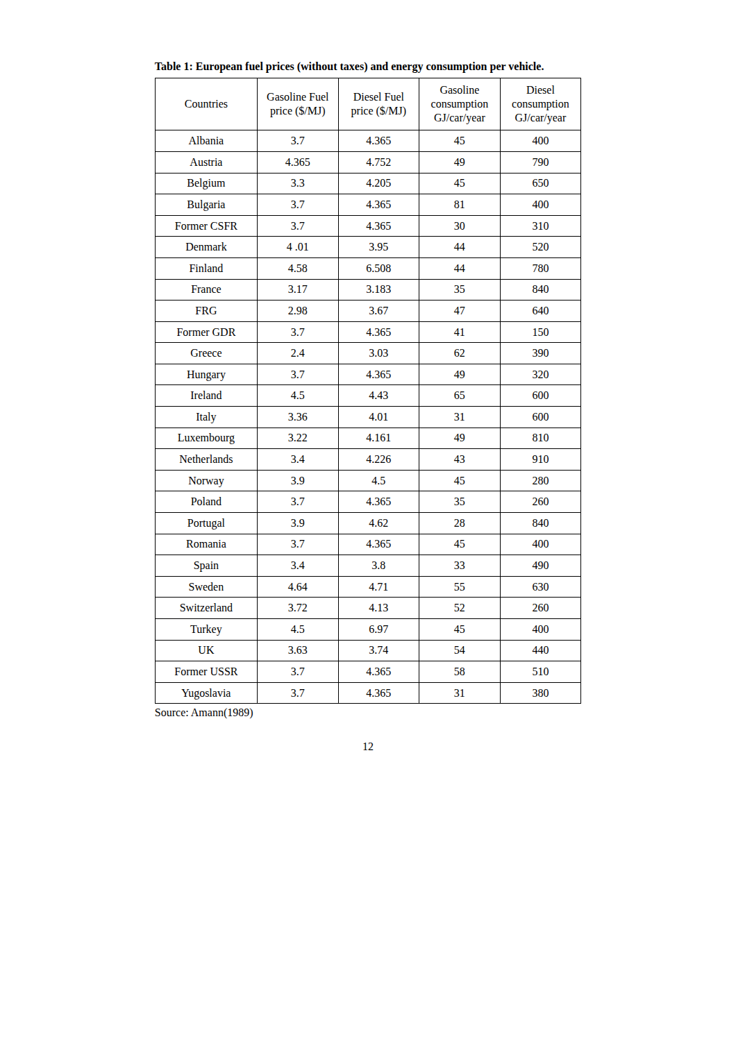Table 1: European fuel prices (without taxes) and energy consumption per vehicle.
| Countries | Gasoline Fuel price ($/MJ) | Diesel Fuel price ($/MJ) | Gasoline consumption GJ/car/year | Diesel consumption GJ/car/year |
| --- | --- | --- | --- | --- |
| Albania | 3.7 | 4.365 | 45 | 400 |
| Austria | 4.365 | 4.752 | 49 | 790 |
| Belgium | 3.3 | 4.205 | 45 | 650 |
| Bulgaria | 3.7 | 4.365 | 81 | 400 |
| Former CSFR | 3.7 | 4.365 | 30 | 310 |
| Denmark | 4 .01 | 3.95 | 44 | 520 |
| Finland | 4.58 | 6.508 | 44 | 780 |
| France | 3.17 | 3.183 | 35 | 840 |
| FRG | 2.98 | 3.67 | 47 | 640 |
| Former GDR | 3.7 | 4.365 | 41 | 150 |
| Greece | 2.4 | 3.03 | 62 | 390 |
| Hungary | 3.7 | 4.365 | 49 | 320 |
| Ireland | 4.5 | 4.43 | 65 | 600 |
| Italy | 3.36 | 4.01 | 31 | 600 |
| Luxembourg | 3.22 | 4.161 | 49 | 810 |
| Netherlands | 3.4 | 4.226 | 43 | 910 |
| Norway | 3.9 | 4.5 | 45 | 280 |
| Poland | 3.7 | 4.365 | 35 | 260 |
| Portugal | 3.9 | 4.62 | 28 | 840 |
| Romania | 3.7 | 4.365 | 45 | 400 |
| Spain | 3.4 | 3.8 | 33 | 490 |
| Sweden | 4.64 | 4.71 | 55 | 630 |
| Switzerland | 3.72 | 4.13 | 52 | 260 |
| Turkey | 4.5 | 6.97 | 45 | 400 |
| UK | 3.63 | 3.74 | 54 | 440 |
| Former USSR | 3.7 | 4.365 | 58 | 510 |
| Yugoslavia | 3.7 | 4.365 | 31 | 380 |
Source: Amann(1989)
12